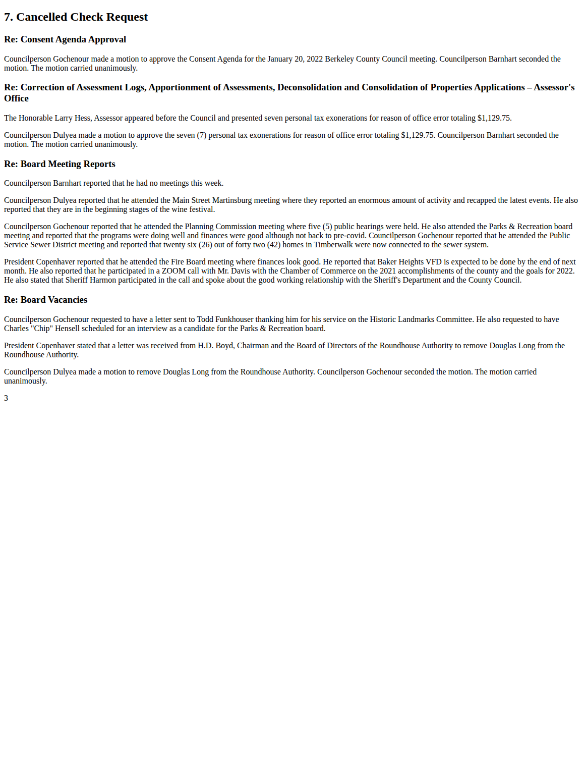7. Cancelled Check Request
Re: Consent Agenda Approval
Councilperson Gochenour made a motion to approve the Consent Agenda for the January 20, 2022 Berkeley County Council meeting. Councilperson Barnhart seconded the motion. The motion carried unanimously.
Re: Correction of Assessment Logs, Apportionment of Assessments, Deconsolidation and Consolidation of Properties Applications – Assessor's Office
The Honorable Larry Hess, Assessor appeared before the Council and presented seven personal tax exonerations for reason of office error totaling $1,129.75.
Councilperson Dulyea made a motion to approve the seven (7) personal tax exonerations for reason of office error totaling $1,129.75. Councilperson Barnhart seconded the motion. The motion carried unanimously.
Re: Board Meeting Reports
Councilperson Barnhart reported that he had no meetings this week.
Councilperson Dulyea reported that he attended the Main Street Martinsburg meeting where they reported an enormous amount of activity and recapped the latest events. He also reported that they are in the beginning stages of the wine festival.
Councilperson Gochenour reported that he attended the Planning Commission meeting where five (5) public hearings were held. He also attended the Parks & Recreation board meeting and reported that the programs were doing well and finances were good although not back to pre-covid. Councilperson Gochenour reported that he attended the Public Service Sewer District meeting and reported that twenty six (26) out of forty two (42) homes in Timberwalk were now connected to the sewer system.
President Copenhaver reported that he attended the Fire Board meeting where finances look good. He reported that Baker Heights VFD is expected to be done by the end of next month. He also reported that he participated in a ZOOM call with Mr. Davis with the Chamber of Commerce on the 2021 accomplishments of the county and the goals for 2022. He also stated that Sheriff Harmon participated in the call and spoke about the good working relationship with the Sheriff's Department and the County Council.
Re: Board Vacancies
Councilperson Gochenour requested to have a letter sent to Todd Funkhouser thanking him for his service on the Historic Landmarks Committee. He also requested to have Charles "Chip" Hensell scheduled for an interview as a candidate for the Parks & Recreation board.
President Copenhaver stated that a letter was received from H.D. Boyd, Chairman and the Board of Directors of the Roundhouse Authority to remove Douglas Long from the Roundhouse Authority.
Councilperson Dulyea made a motion to remove Douglas Long from the Roundhouse Authority. Councilperson Gochenour seconded the motion. The motion carried unanimously.
3